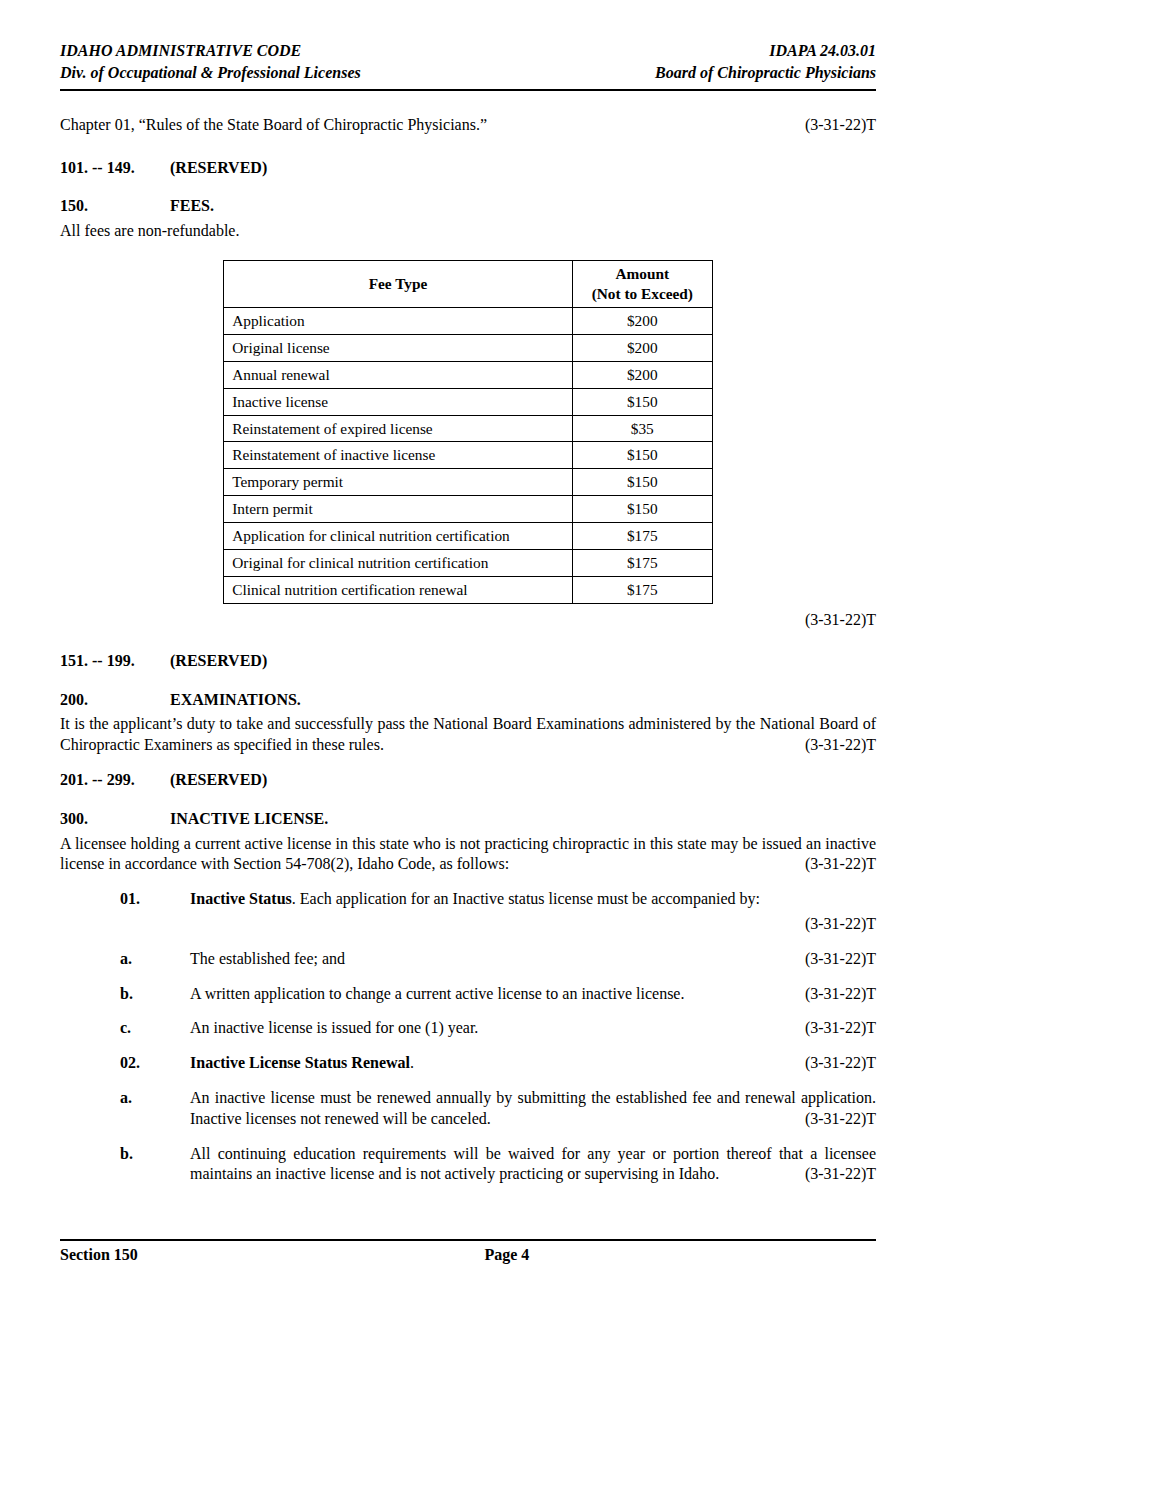IDAHO ADMINISTRATIVE CODE
Div. of Occupational & Professional Licenses
IDAPA 24.03.01
Board of Chiropractic Physicians
Chapter 01, “Rules of the State Board of Chiropractic Physicians.” (3-31-22)T
101. -- 149. (RESERVED)
150. FEES.
All fees are non-refundable.
| Fee Type | Amount (Not to Exceed) |
| --- | --- |
| Application | $200 |
| Original license | $200 |
| Annual renewal | $200 |
| Inactive license | $150 |
| Reinstatement of expired license | $35 |
| Reinstatement of inactive license | $150 |
| Temporary permit | $150 |
| Intern permit | $150 |
| Application for clinical nutrition certification | $175 |
| Original for clinical nutrition certification | $175 |
| Clinical nutrition certification renewal | $175 |
(3-31-22)T
151. -- 199. (RESERVED)
200. EXAMINATIONS.
It is the applicant’s duty to take and successfully pass the National Board Examinations administered by the National Board of Chiropractic Examiners as specified in these rules. (3-31-22)T
201. -- 299. (RESERVED)
300. INACTIVE LICENSE.
A licensee holding a current active license in this state who is not practicing chiropractic in this state may be issued an inactive license in accordance with Section 54-708(2), Idaho Code, as follows: (3-31-22)T
01. Inactive Status. Each application for an Inactive status license must be accompanied by:
(3-31-22)T
a. The established fee; and (3-31-22)T
b. A written application to change a current active license to an inactive license. (3-31-22)T
c. An inactive license is issued for one (1) year. (3-31-22)T
02. Inactive License Status Renewal. (3-31-22)T
a. An inactive license must be renewed annually by submitting the established fee and renewal application. Inactive licenses not renewed will be canceled. (3-31-22)T
b. All continuing education requirements will be waived for any year or portion thereof that a licensee maintains an inactive license and is not actively practicing or supervising in Idaho. (3-31-22)T
Section 150 Page 4